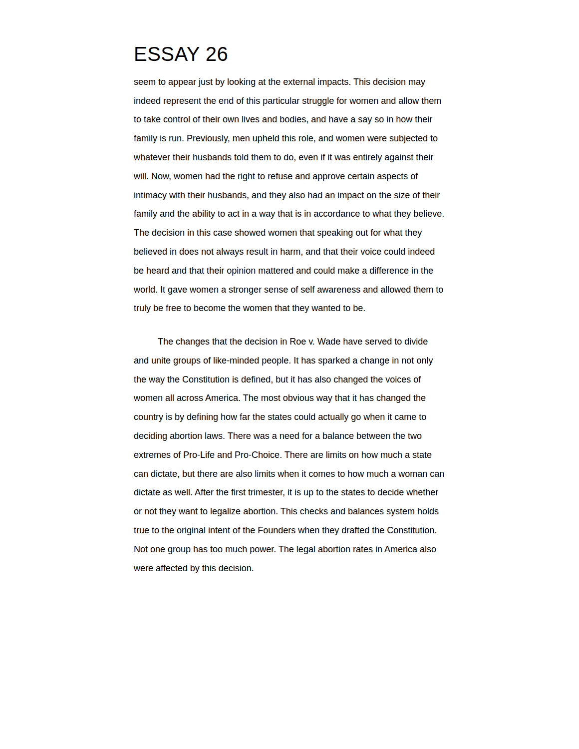ESSAY 26
seem to appear just by looking at the external impacts. This decision may indeed represent the end of this particular struggle for women and allow them to take control of their own lives and bodies, and have a say so in how their family is run. Previously, men upheld this role, and women were subjected to whatever their husbands told them to do, even if it was entirely against their will. Now, women had the right to refuse and approve certain aspects of intimacy with their husbands, and they also had an impact on the size of their family and the ability to act in a way that is in accordance to what they believe. The decision in this case showed women that speaking out for what they believed in does not always result in harm, and that their voice could indeed be heard and that their opinion mattered and could make a difference in the world. It gave women a stronger sense of self awareness and allowed them to truly be free to become the women that they wanted to be.
The changes that the decision in Roe v. Wade have served to divide and unite groups of like-minded people. It has sparked a change in not only the way the Constitution is defined, but it has also changed the voices of women all across America. The most obvious way that it has changed the country is by defining how far the states could actually go when it came to deciding abortion laws. There was a need for a balance between the two extremes of Pro-Life and Pro-Choice. There are limits on how much a state can dictate, but there are also limits when it comes to how much a woman can dictate as well. After the first trimester, it is up to the states to decide whether or not they want to legalize abortion. This checks and balances system holds true to the original intent of the Founders when they drafted the Constitution. Not one group has too much power. The legal abortion rates in America also were affected by this decision.